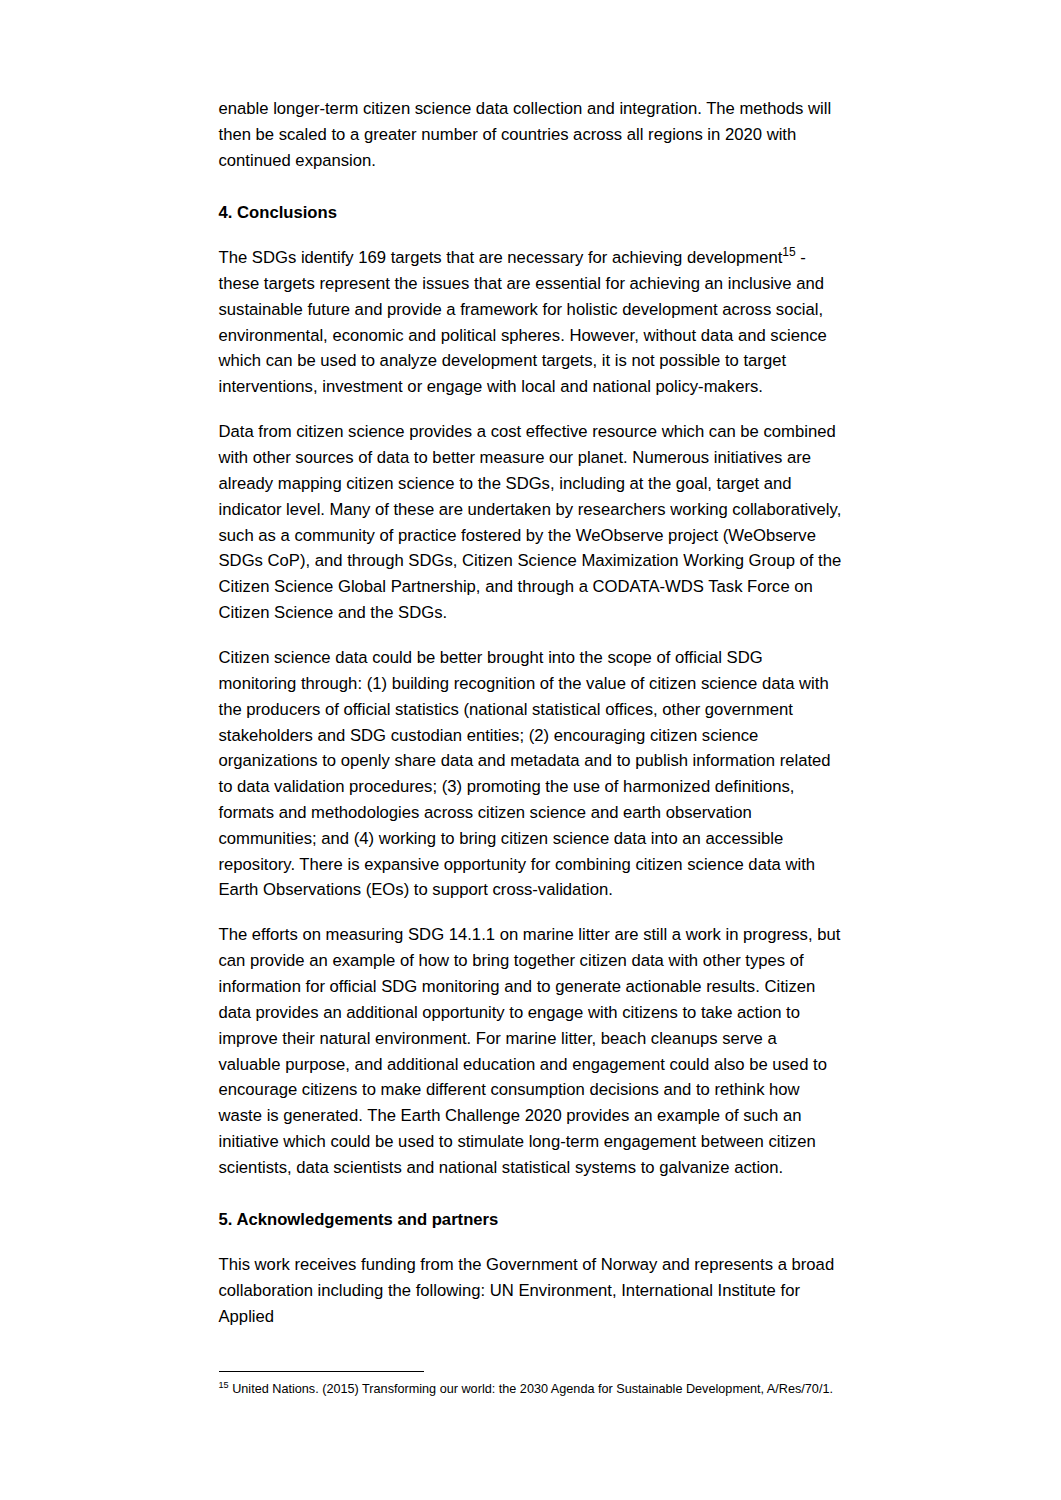enable longer-term citizen science data collection and integration. The methods will then be scaled to a greater number of countries across all regions in 2020 with continued expansion.
4. Conclusions
The SDGs identify 169 targets that are necessary for achieving development15 - these targets represent the issues that are essential for achieving an inclusive and sustainable future and provide a framework for holistic development across social, environmental, economic and political spheres. However, without data and science which can be used to analyze development targets, it is not possible to target interventions, investment or engage with local and national policy-makers.
Data from citizen science provides a cost effective resource which can be combined with other sources of data to better measure our planet. Numerous initiatives are already mapping citizen science to the SDGs, including at the goal, target and indicator level. Many of these are undertaken by researchers working collaboratively, such as a community of practice fostered by the WeObserve project (WeObserve SDGs CoP), and through SDGs, Citizen Science Maximization Working Group of the Citizen Science Global Partnership, and through a CODATA-WDS Task Force on Citizen Science and the SDGs.
Citizen science data could be better brought into the scope of official SDG monitoring through: (1) building recognition of the value of citizen science data with the producers of official statistics (national statistical offices, other government stakeholders and SDG custodian entities; (2) encouraging citizen science organizations to openly share data and metadata and to publish information related to data validation procedures; (3) promoting the use of harmonized definitions, formats and methodologies across citizen science and earth observation communities; and (4) working to bring citizen science data into an accessible repository. There is expansive opportunity for combining citizen science data with Earth Observations (EOs) to support cross-validation.
The efforts on measuring SDG 14.1.1 on marine litter are still a work in progress, but can provide an example of how to bring together citizen data with other types of information for official SDG monitoring and to generate actionable results. Citizen data provides an additional opportunity to engage with citizens to take action to improve their natural environment. For marine litter, beach cleanups serve a valuable purpose, and additional education and engagement could also be used to encourage citizens to make different consumption decisions and to rethink how waste is generated. The Earth Challenge 2020 provides an example of such an initiative which could be used to stimulate long-term engagement between citizen scientists, data scientists and national statistical systems to galvanize action.
5. Acknowledgements and partners
This work receives funding from the Government of Norway and represents a broad collaboration including the following: UN Environment, International Institute for Applied
15 United Nations. (2015) Transforming our world: the 2030 Agenda for Sustainable Development, A/Res/70/1.